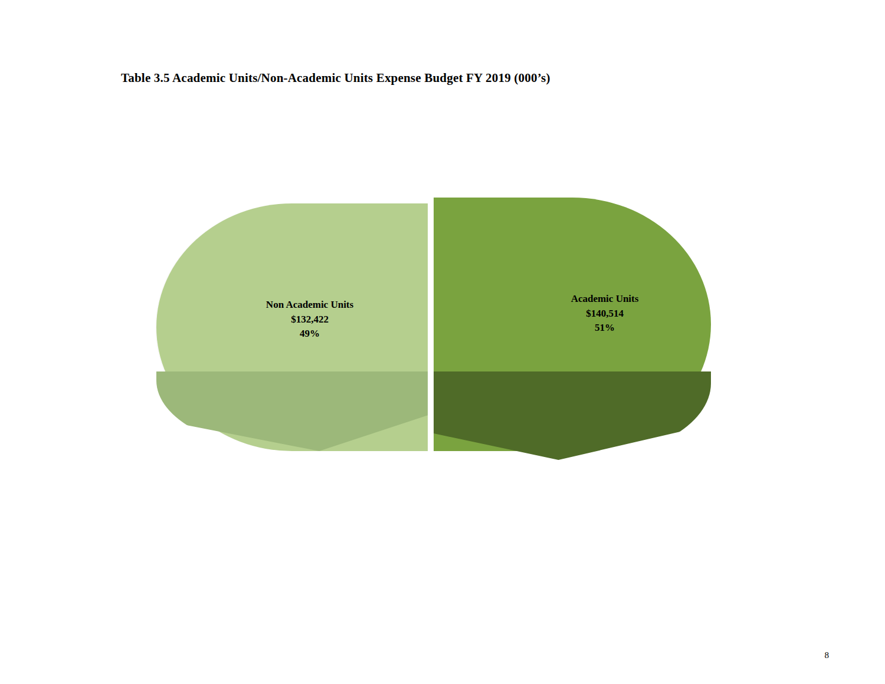Table 3.5 Academic Units/Non-Academic Units Expense Budget FY 2019 (000’s)
Non Academic Units
$132,422
49%
Academic Units
$140,514
51%
8